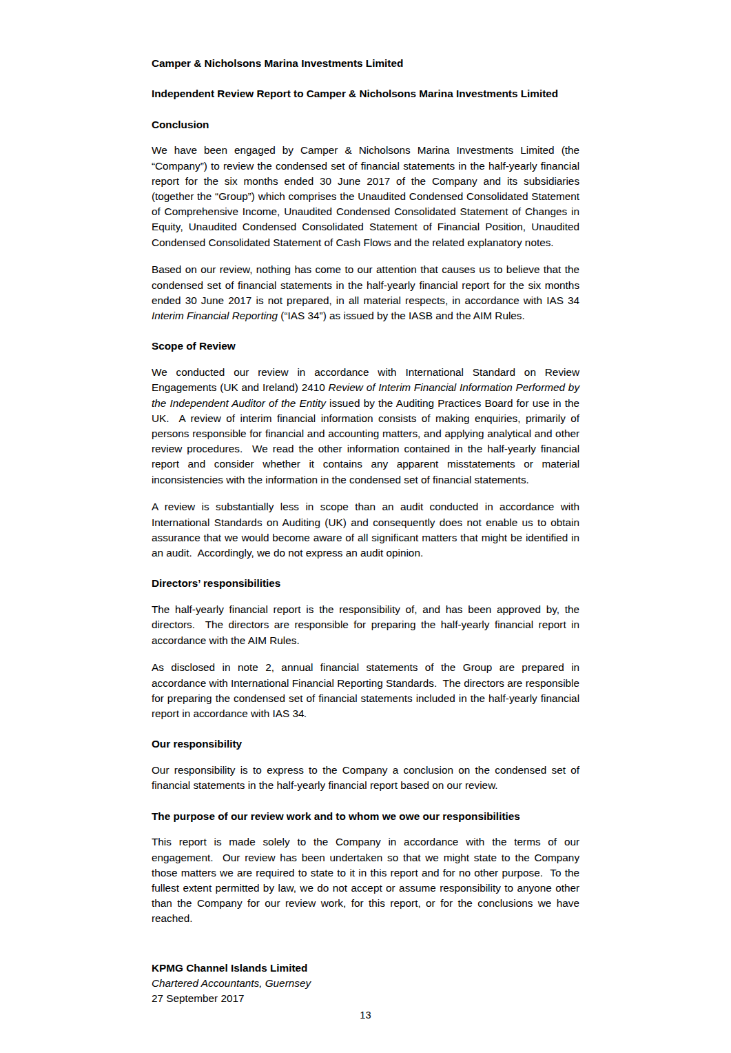Camper & Nicholsons Marina Investments Limited
Independent Review Report to Camper & Nicholsons Marina Investments Limited
Conclusion
We have been engaged by Camper & Nicholsons Marina Investments Limited (the “Company”) to review the condensed set of financial statements in the half-yearly financial report for the six months ended 30 June 2017 of the Company and its subsidiaries (together the “Group”) which comprises the Unaudited Condensed Consolidated Statement of Comprehensive Income, Unaudited Condensed Consolidated Statement of Changes in Equity, Unaudited Condensed Consolidated Statement of Financial Position, Unaudited Condensed Consolidated Statement of Cash Flows and the related explanatory notes.
Based on our review, nothing has come to our attention that causes us to believe that the condensed set of financial statements in the half-yearly financial report for the six months ended 30 June 2017 is not prepared, in all material respects, in accordance with IAS 34 Interim Financial Reporting (“IAS 34”) as issued by the IASB and the AIM Rules.
Scope of Review
We conducted our review in accordance with International Standard on Review Engagements (UK and Ireland) 2410 Review of Interim Financial Information Performed by the Independent Auditor of the Entity issued by the Auditing Practices Board for use in the UK. A review of interim financial information consists of making enquiries, primarily of persons responsible for financial and accounting matters, and applying analytical and other review procedures. We read the other information contained in the half-yearly financial report and consider whether it contains any apparent misstatements or material inconsistencies with the information in the condensed set of financial statements.
A review is substantially less in scope than an audit conducted in accordance with International Standards on Auditing (UK) and consequently does not enable us to obtain assurance that we would become aware of all significant matters that might be identified in an audit. Accordingly, we do not express an audit opinion.
Directors’ responsibilities
The half-yearly financial report is the responsibility of, and has been approved by, the directors. The directors are responsible for preparing the half-yearly financial report in accordance with the AIM Rules.
As disclosed in note 2, annual financial statements of the Group are prepared in accordance with International Financial Reporting Standards. The directors are responsible for preparing the condensed set of financial statements included in the half-yearly financial report in accordance with IAS 34.
Our responsibility
Our responsibility is to express to the Company a conclusion on the condensed set of financial statements in the half-yearly financial report based on our review.
The purpose of our review work and to whom we owe our responsibilities
This report is made solely to the Company in accordance with the terms of our engagement. Our review has been undertaken so that we might state to the Company those matters we are required to state to it in this report and for no other purpose. To the fullest extent permitted by law, we do not accept or assume responsibility to anyone other than the Company for our review work, for this report, or for the conclusions we have reached.
KPMG Channel Islands Limited
Chartered Accountants, Guernsey
27 September 2017
13